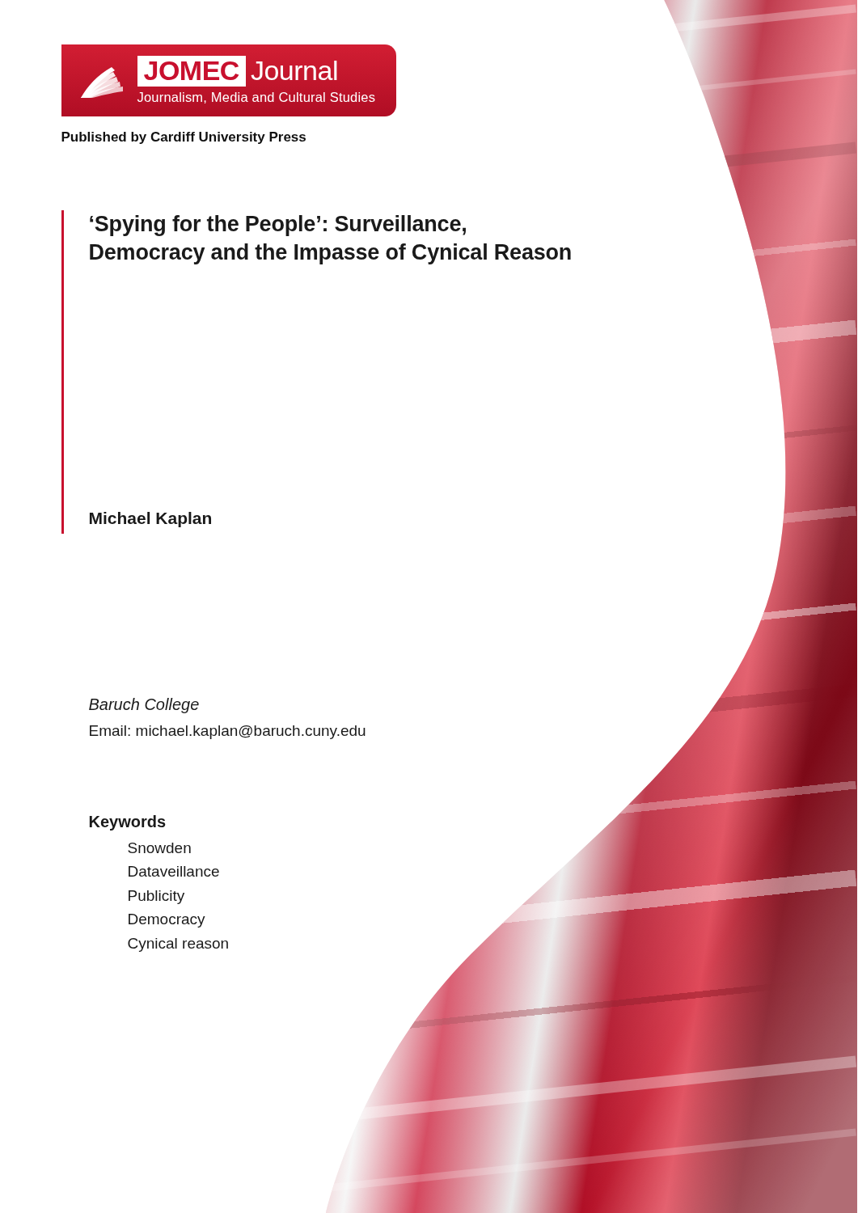JOMEC Journal
Journalism, Media and Cultural Studies
Published by Cardiff University Press
‘Spying for the People’: Surveillance, Democracy and the Impasse of Cynical Reason
Michael Kaplan
Baruch College
Email: michael.kaplan@baruch.cuny.edu
Keywords
Snowden
Dataveillance
Publicity
Democracy
Cynical reason